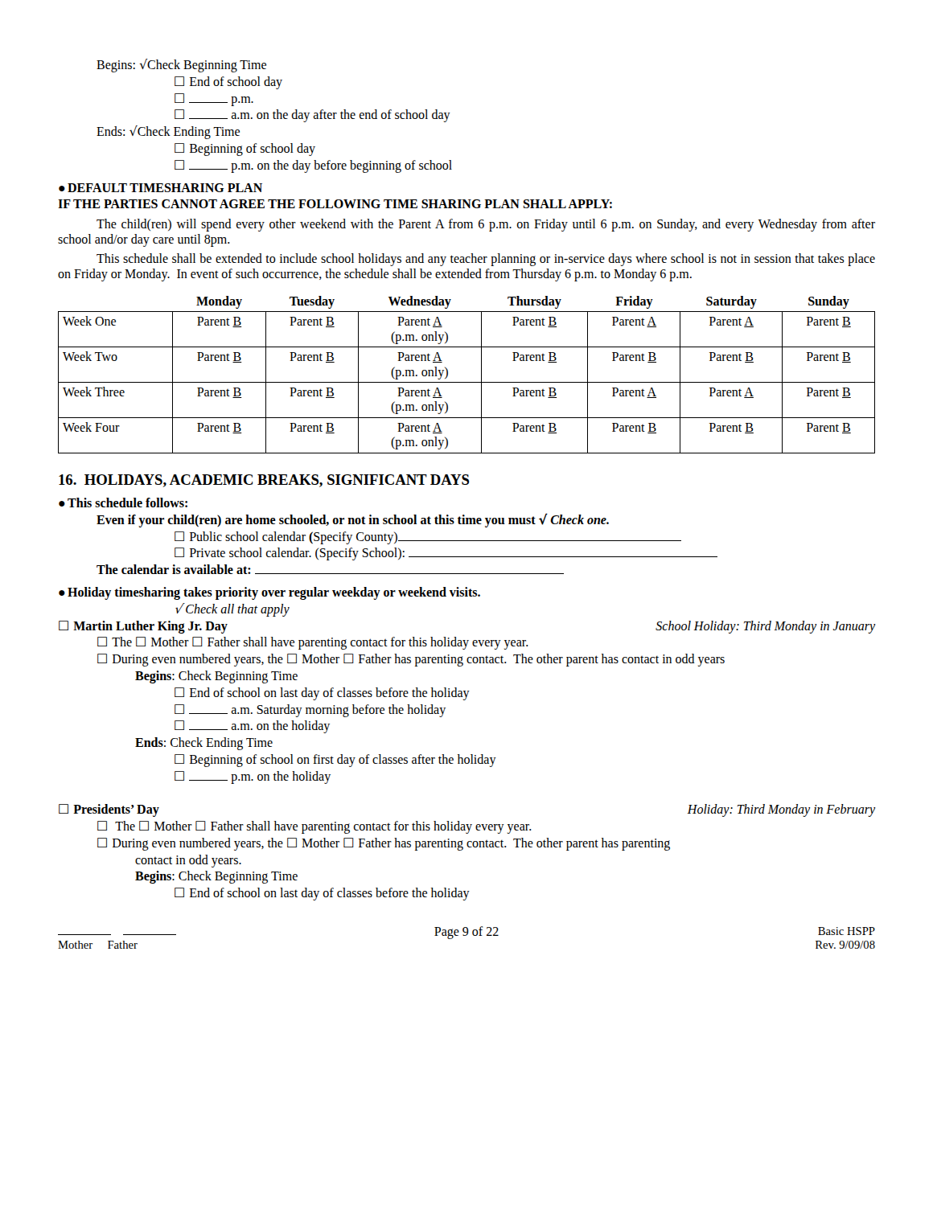Begins: √Check Beginning Time
☐End of school day
☐ p.m.
☐ a.m. on the day after the end of school day
Ends: √Check Ending Time
☐Beginning of school day
☐ p.m. on the day before beginning of school
DEFAULT TIMESHARING PLAN
IF THE PARTIES CANNOT AGREE THE FOLLOWING TIME SHARING PLAN SHALL APPLY:
The child(ren) will spend every other weekend with the Parent A from 6 p.m. on Friday until 6 p.m. on Sunday, and every Wednesday from after school and/or day care until 8pm.
This schedule shall be extended to include school holidays and any teacher planning or in-service days where school is not in session that takes place on Friday or Monday. In event of such occurrence, the schedule shall be extended from Thursday 6 p.m. to Monday 6 p.m.
| | Monday | Tuesday | Wednesday | Thursday | Friday | Saturday | Sunday |
| --- | --- | --- | --- | --- | --- | --- | --- |
| Week One | Parent B | Parent B | Parent A (p.m. only) | Parent B | Parent A | Parent A | Parent B |
| Week Two | Parent B | Parent B | Parent A (p.m. only) | Parent B | Parent B | Parent B | Parent B |
| Week Three | Parent B | Parent B | Parent A (p.m. only) | Parent B | Parent A | Parent A | Parent B |
| Week Four | Parent B | Parent B | Parent A (p.m. only) | Parent B | Parent B | Parent B | Parent B |
16. HOLIDAYS, ACADEMIC BREAKS, SIGNIFICANT DAYS
This schedule follows:
Even if your child(ren) are home schooled, or not in school at this time you must √ Check one.
☐Public school calendar (Specify County)
☐Private school calendar. (Specify School):
The calendar is available at:
Holiday timesharing takes priority over regular weekday or weekend visits.
√ Check all that apply
☐Martin Luther King Jr. Day School Holiday: Third Monday in January
☐The ☐Mother ☐Father shall have parenting contact for this holiday every year.
☐During even numbered years, the ☐Mother ☐Father has parenting contact. The other parent has contact in odd years
Begins: Check Beginning Time
☐End of school on last day of classes before the holiday
☐ a.m. Saturday morning before the holiday
☐ a.m. on the holiday
Ends: Check Ending Time
☐Beginning of school on first day of classes after the holiday
☐ p.m. on the holiday
☐Presidents’ Day Holiday: Third Monday in February
☐ The ☐Mother ☐Father shall have parenting contact for this holiday every year.
☐During even numbered years, the ☐Mother ☐Father has parenting contact. The other parent has parenting
contact in odd years.
Begins: Check Beginning Time
☐End of school on last day of classes before the holiday
| Mother Father | Page 9 of 22 | Basic HSPP Rev. 9/09/08 |